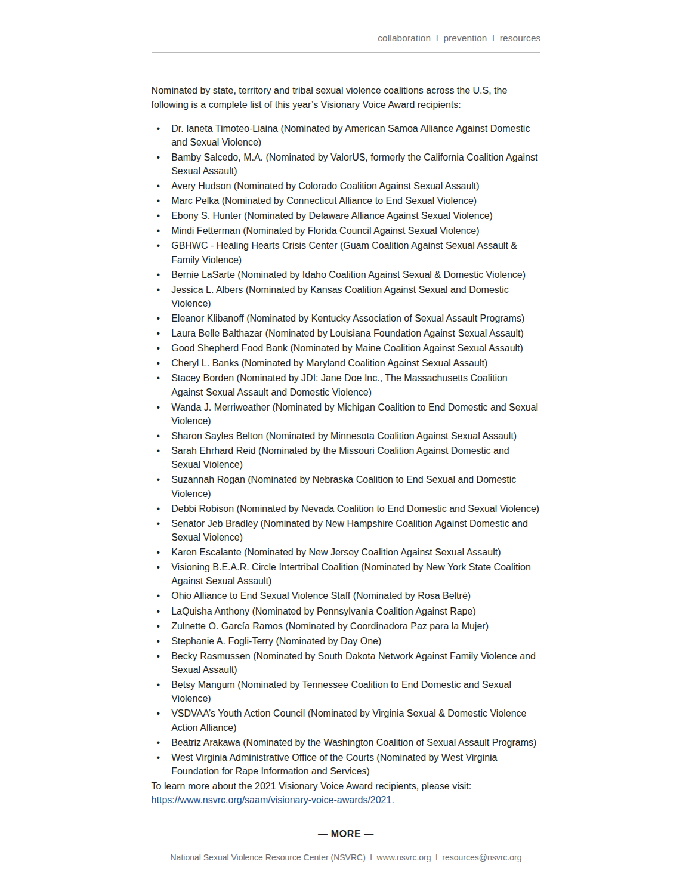collaboration l prevention l resources
Nominated by state, territory and tribal sexual violence coalitions across the U.S, the following is a complete list of this year’s Visionary Voice Award recipients:
Dr. Ianeta Timoteo-Liaina (Nominated by American Samoa Alliance Against Domestic and Sexual Violence)
Bamby Salcedo, M.A. (Nominated by ValorUS, formerly the California Coalition Against Sexual Assault)
Avery Hudson (Nominated by Colorado Coalition Against Sexual Assault)
Marc Pelka (Nominated by Connecticut Alliance to End Sexual Violence)
Ebony S. Hunter (Nominated by Delaware Alliance Against Sexual Violence)
Mindi Fetterman (Nominated by Florida Council Against Sexual Violence)
GBHWC - Healing Hearts Crisis Center (Guam Coalition Against Sexual Assault & Family Violence)
Bernie LaSarte (Nominated by Idaho Coalition Against Sexual & Domestic Violence)
Jessica L. Albers (Nominated by Kansas Coalition Against Sexual and Domestic Violence)
Eleanor Klibanoff (Nominated by Kentucky Association of Sexual Assault Programs)
Laura Belle Balthazar (Nominated by Louisiana Foundation Against Sexual Assault)
Good Shepherd Food Bank (Nominated by Maine Coalition Against Sexual Assault)
Cheryl L. Banks (Nominated by Maryland Coalition Against Sexual Assault)
Stacey Borden (Nominated by JDI: Jane Doe Inc., The Massachusetts Coalition Against Sexual Assault and Domestic Violence)
Wanda J. Merriweather (Nominated by Michigan Coalition to End Domestic and Sexual Violence)
Sharon Sayles Belton (Nominated by Minnesota Coalition Against Sexual Assault)
Sarah Ehrhard Reid (Nominated by the Missouri Coalition Against Domestic and Sexual Violence)
Suzannah Rogan (Nominated by Nebraska Coalition to End Sexual and Domestic Violence)
Debbi Robison (Nominated by Nevada Coalition to End Domestic and Sexual Violence)
Senator Jeb Bradley (Nominated by New Hampshire Coalition Against Domestic and Sexual Violence)
Karen Escalante (Nominated by New Jersey Coalition Against Sexual Assault)
Visioning B.E.A.R. Circle Intertribal Coalition (Nominated by New York State Coalition Against Sexual Assault)
Ohio Alliance to End Sexual Violence Staff (Nominated by Rosa Beltré)
LaQuisha Anthony (Nominated by Pennsylvania Coalition Against Rape)
Zulnette O. García Ramos (Nominated by Coordinadora Paz para la Mujer)
Stephanie A. Fogli-Terry (Nominated by Day One)
Becky Rasmussen (Nominated by South Dakota Network Against Family Violence and Sexual Assault)
Betsy Mangum (Nominated by Tennessee Coalition to End Domestic and Sexual Violence)
VSDVAA’s Youth Action Council (Nominated by Virginia Sexual & Domestic Violence Action Alliance)
Beatriz Arakawa (Nominated by the Washington Coalition of Sexual Assault Programs)
West Virginia Administrative Office of the Courts (Nominated by West Virginia Foundation for Rape Information and Services)
To learn more about the 2021 Visionary Voice Award recipients, please visit: https://www.nsvrc.org/saam/visionary-voice-awards/2021.
— MORE —
National Sexual Violence Resource Center (NSVRC) l www.nsvrc.org l resources@nsvrc.org